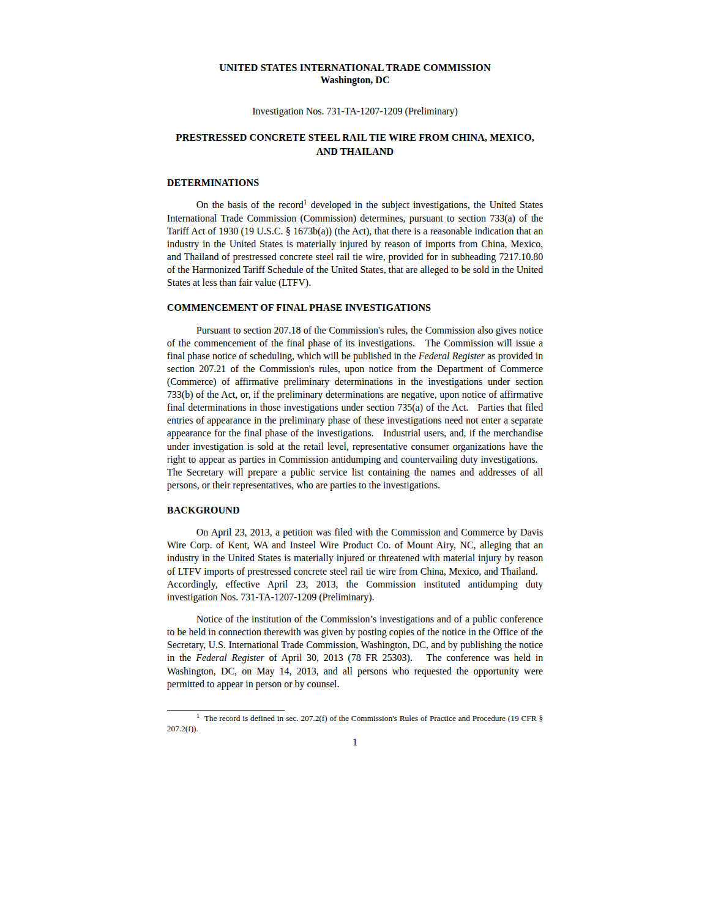UNITED STATES INTERNATIONAL TRADE COMMISSION
Washington, DC
Investigation Nos. 731-TA-1207-1209 (Preliminary)
PRESTRESSED CONCRETE STEEL RAIL TIE WIRE FROM CHINA, MEXICO, AND THAILAND
DETERMINATIONS
On the basis of the record1 developed in the subject investigations, the United States International Trade Commission (Commission) determines, pursuant to section 733(a) of the Tariff Act of 1930 (19 U.S.C. § 1673b(a)) (the Act), that there is a reasonable indication that an industry in the United States is materially injured by reason of imports from China, Mexico, and Thailand of prestressed concrete steel rail tie wire, provided for in subheading 7217.10.80 of the Harmonized Tariff Schedule of the United States, that are alleged to be sold in the United States at less than fair value (LTFV).
COMMENCEMENT OF FINAL PHASE INVESTIGATIONS
Pursuant to section 207.18 of the Commission's rules, the Commission also gives notice of the commencement of the final phase of its investigations. The Commission will issue a final phase notice of scheduling, which will be published in the Federal Register as provided in section 207.21 of the Commission's rules, upon notice from the Department of Commerce (Commerce) of affirmative preliminary determinations in the investigations under section 733(b) of the Act, or, if the preliminary determinations are negative, upon notice of affirmative final determinations in those investigations under section 735(a) of the Act. Parties that filed entries of appearance in the preliminary phase of these investigations need not enter a separate appearance for the final phase of the investigations. Industrial users, and, if the merchandise under investigation is sold at the retail level, representative consumer organizations have the right to appear as parties in Commission antidumping and countervailing duty investigations. The Secretary will prepare a public service list containing the names and addresses of all persons, or their representatives, who are parties to the investigations.
BACKGROUND
On April 23, 2013, a petition was filed with the Commission and Commerce by Davis Wire Corp. of Kent, WA and Insteel Wire Product Co. of Mount Airy, NC, alleging that an industry in the United States is materially injured or threatened with material injury by reason of LTFV imports of prestressed concrete steel rail tie wire from China, Mexico, and Thailand. Accordingly, effective April 23, 2013, the Commission instituted antidumping duty investigation Nos. 731-TA-1207-1209 (Preliminary).
Notice of the institution of the Commission’s investigations and of a public conference to be held in connection therewith was given by posting copies of the notice in the Office of the Secretary, U.S. International Trade Commission, Washington, DC, and by publishing the notice in the Federal Register of April 30, 2013 (78 FR 25303). The conference was held in Washington, DC, on May 14, 2013, and all persons who requested the opportunity were permitted to appear in person or by counsel.
1 The record is defined in sec. 207.2(f) of the Commission's Rules of Practice and Procedure (19 CFR § 207.2(f)).
1